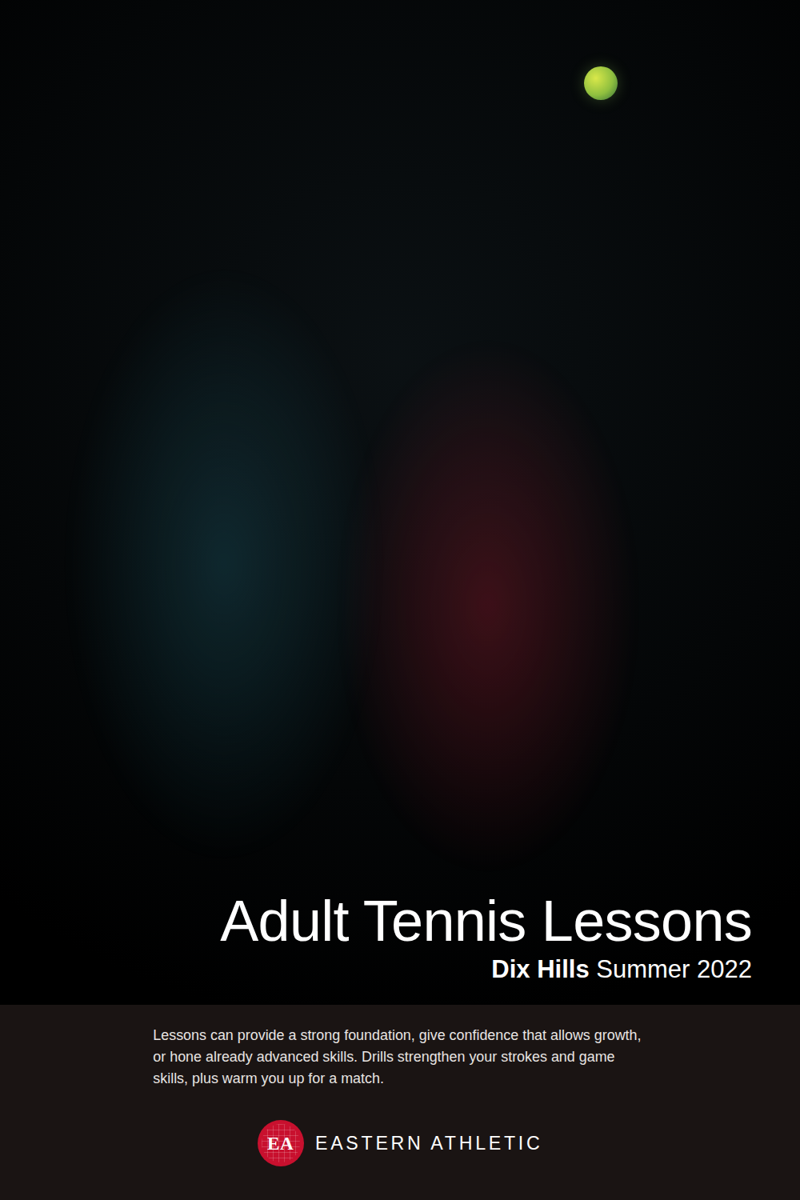Adult Tennis Lessons
Dix Hills Summer 2022
Lessons can provide a strong foundation, give confidence that allows growth, or hone already advanced skills. Drills strengthen your strokes and game skills, plus warm you up for a match.
EA
Eastern Athletic